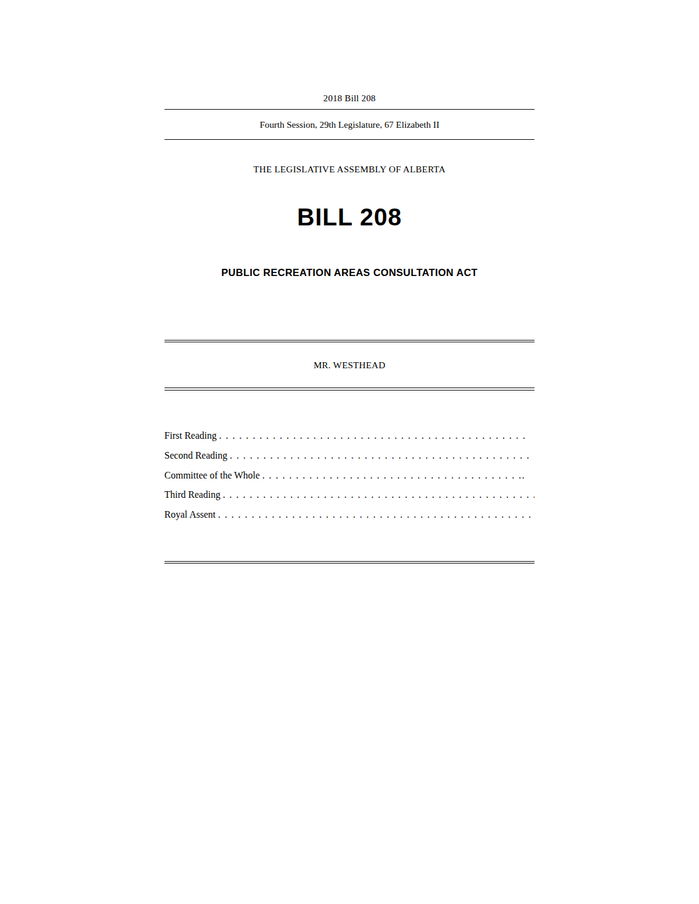2018 Bill 208
Fourth Session, 29th Legislature, 67 Elizabeth II
THE LEGISLATIVE ASSEMBLY OF ALBERTA
BILL 208
PUBLIC RECREATION AREAS CONSULTATION ACT
MR. WESTHEAD
First Reading . . . . . . . . . . . . . . . . . . . . . . . . . . . . . . . . . . . . . . . . . . . . . .
Second Reading . . . . . . . . . . . . . . . . . . . . . . . . . . . . . . . . . . . . . . . . . . . . .
Committee of the Whole . . . . . . . . . . . . . . . . . . . . . . . . . . . . . . . . . . . . . . ..
Third Reading . . . . . . . . . . . . . . . . . . . . . . . . . . . . . . . . . . . . . . . . . . . . . . .
Royal Assent . . . . . . . . . . . . . . . . . . . . . . . . . . . . . . . . . . . . . . . . . . . . . . .